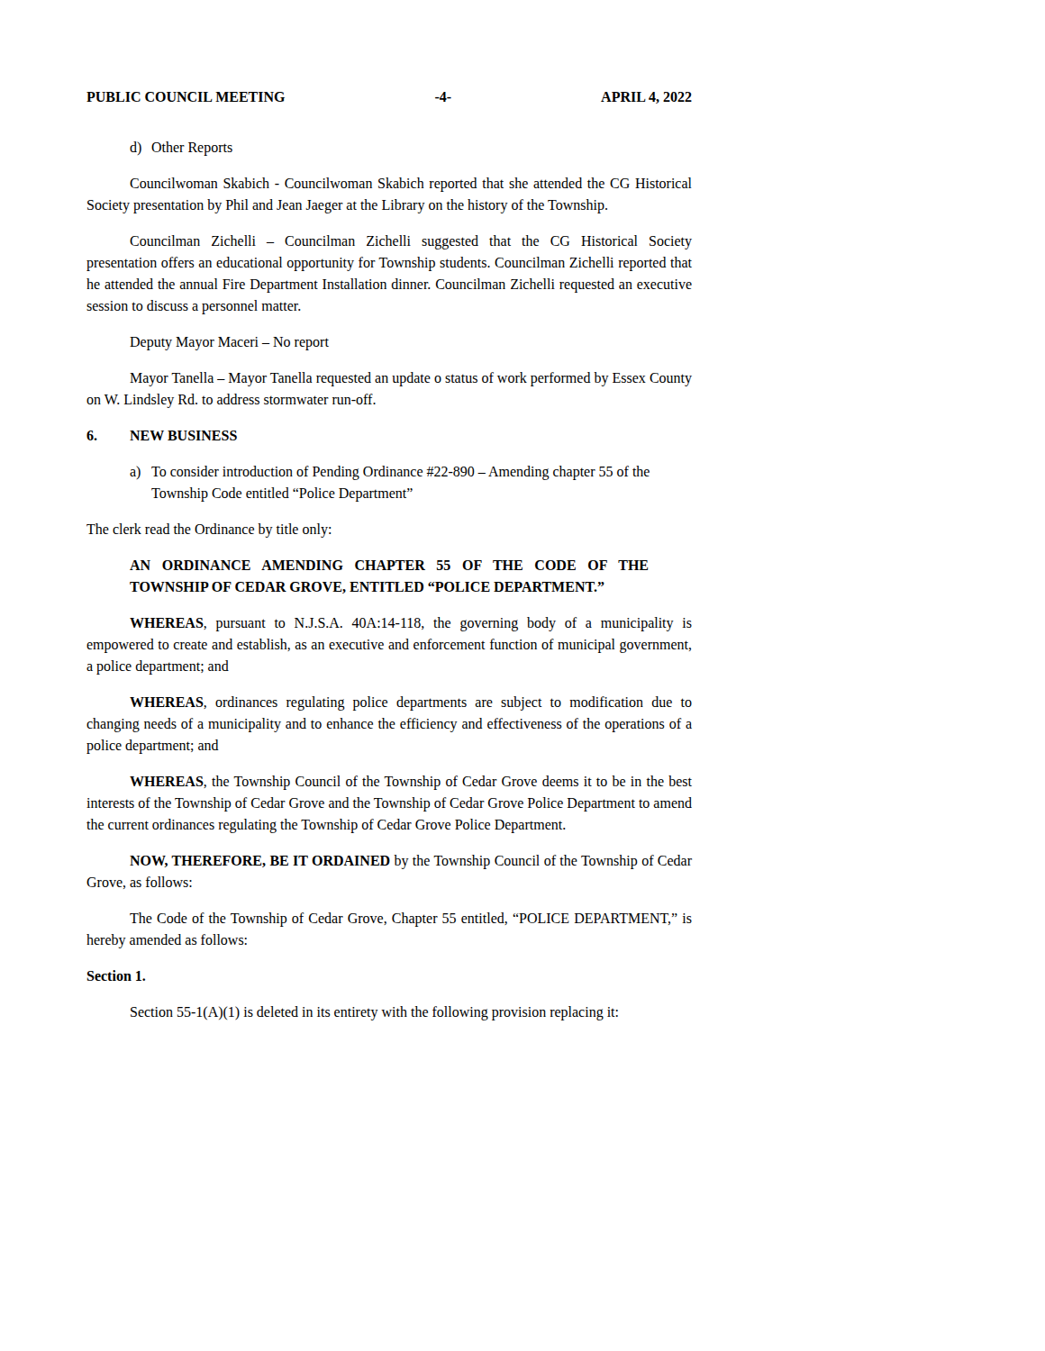PUBLIC COUNCIL MEETING -4- APRIL 4, 2022
d) Other Reports
Councilwoman Skabich - Councilwoman Skabich reported that she attended the CG Historical Society presentation by Phil and Jean Jaeger at the Library on the history of the Township.
Councilman Zichelli – Councilman Zichelli suggested that the CG Historical Society presentation offers an educational opportunity for Township students. Councilman Zichelli reported that he attended the annual Fire Department Installation dinner. Councilman Zichelli requested an executive session to discuss a personnel matter.
Deputy Mayor Maceri – No report
Mayor Tanella – Mayor Tanella requested an update o status of work performed by Essex County on W. Lindsley Rd. to address stormwater run-off.
6. NEW BUSINESS
a) To consider introduction of Pending Ordinance #22-890 – Amending chapter 55 of the Township Code entitled “Police Department”
The clerk read the Ordinance by title only:
AN ORDINANCE AMENDING CHAPTER 55 OF THE CODE OF THE TOWNSHIP OF CEDAR GROVE, ENTITLED “POLICE DEPARTMENT.”
WHEREAS, pursuant to N.J.S.A. 40A:14-118, the governing body of a municipality is empowered to create and establish, as an executive and enforcement function of municipal government, a police department; and
WHEREAS, ordinances regulating police departments are subject to modification due to changing needs of a municipality and to enhance the efficiency and effectiveness of the operations of a police department; and
WHEREAS, the Township Council of the Township of Cedar Grove deems it to be in the best interests of the Township of Cedar Grove and the Township of Cedar Grove Police Department to amend the current ordinances regulating the Township of Cedar Grove Police Department.
NOW, THEREFORE, BE IT ORDAINED by the Township Council of the Township of Cedar Grove, as follows:
The Code of the Township of Cedar Grove, Chapter 55 entitled, “POLICE DEPARTMENT,” is hereby amended as follows:
Section 1.
Section 55-1(A)(1) is deleted in its entirety with the following provision replacing it: